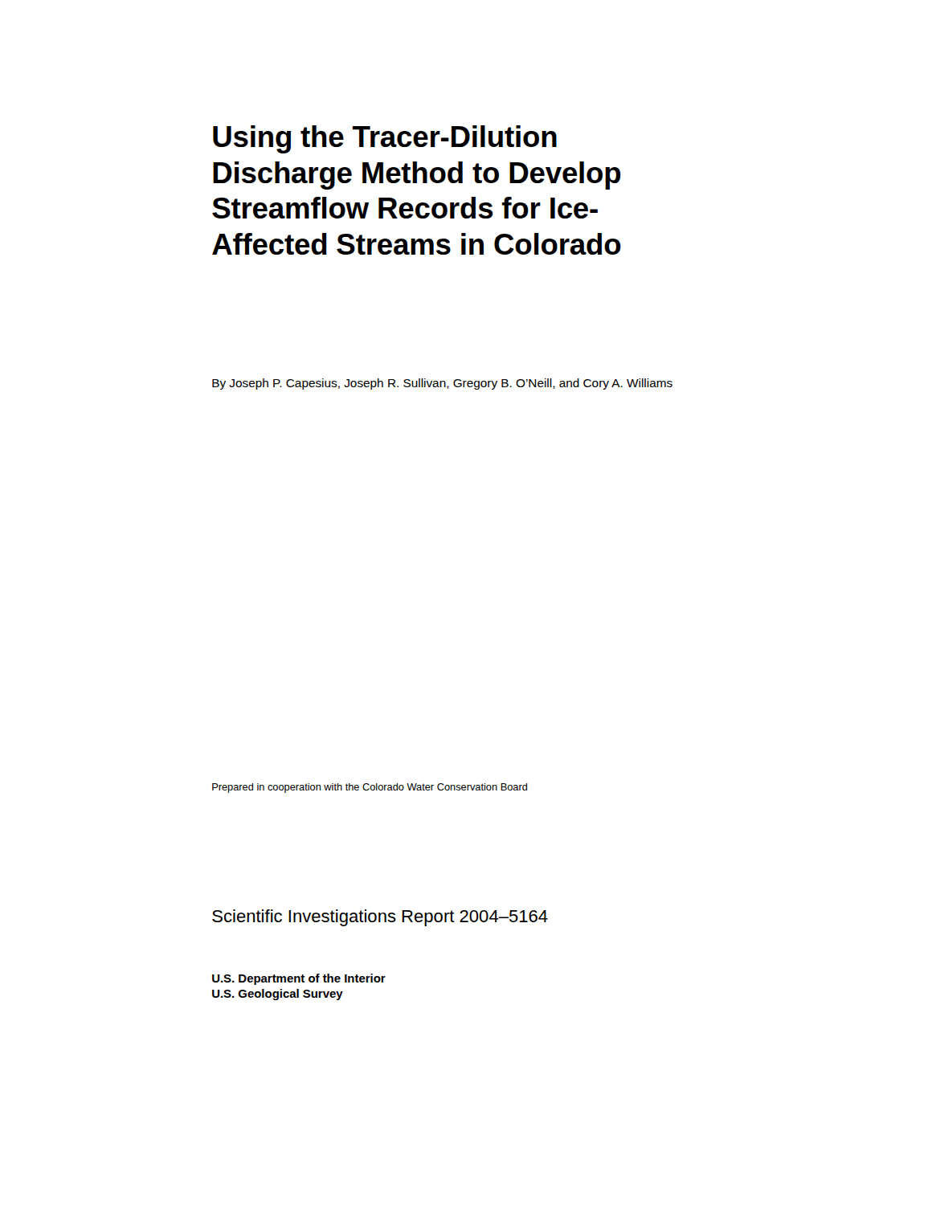Using the Tracer-Dilution Discharge Method to Develop Streamflow Records for Ice-Affected Streams in Colorado
By Joseph P. Capesius, Joseph R. Sullivan, Gregory B. O’Neill, and Cory A. Williams
Prepared in cooperation with the Colorado Water Conservation Board
Scientific Investigations Report 2004–5164
U.S. Department of the Interior
U.S. Geological Survey